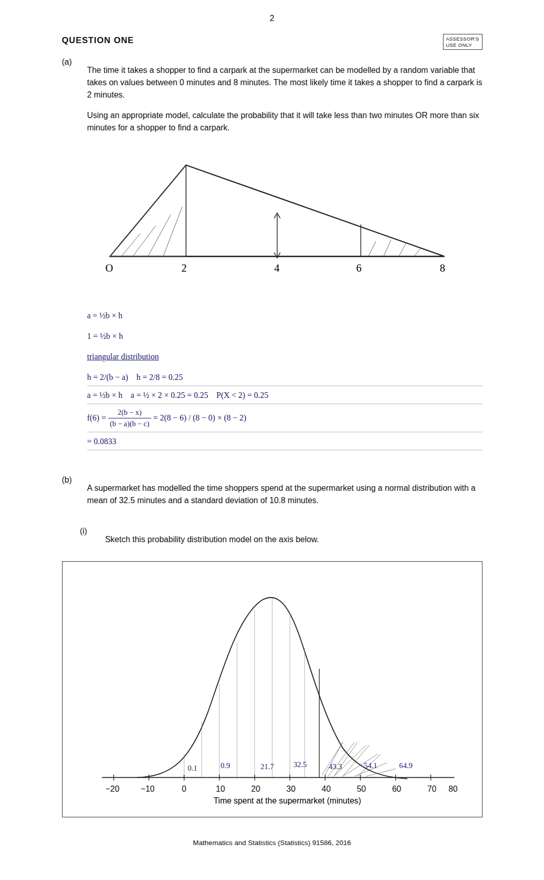2
QUESTION ONE
Assessor's
use only
(a)
The time it takes a shopper to find a carpark at the supermarket can be modelled by a random variable that takes on values between 0 minutes and 8 minutes. The most likely time it takes a shopper to find a carpark is 2 minutes.
Using an appropriate model, calculate the probability that it will take less than two minutes OR more than six minutes for a shopper to find a carpark.
O 2 4 6 8
a = ½b × h
1 = ½b × h
triangular distribution
h = 2/(b − a) h = 2/8 = 0.25
a = ½b × h a = ½ × 2 × 0.25 = 0.25 P(X < 2) = 0.25
f(6) = 2(b − x)(b − a)(b − c) = 2(8 − 6) / (8 − 0) × (8 − 2)
= 0.0833
(b)
A supermarket has modelled the time shoppers spend at the supermarket using a normal distribution with a mean of 32.5 minutes and a standard deviation of 10.8 minutes.
(i)
Sketch this probability distribution model on the axis below.
−20 −10 0 10 20 30 40 50 60 70 80 0.1 0.9 21.7 32.5 43.3 54.1 64.9 Time spent at the supermarket (minutes)
Mathematics and Statistics (Statistics) 91586, 2016